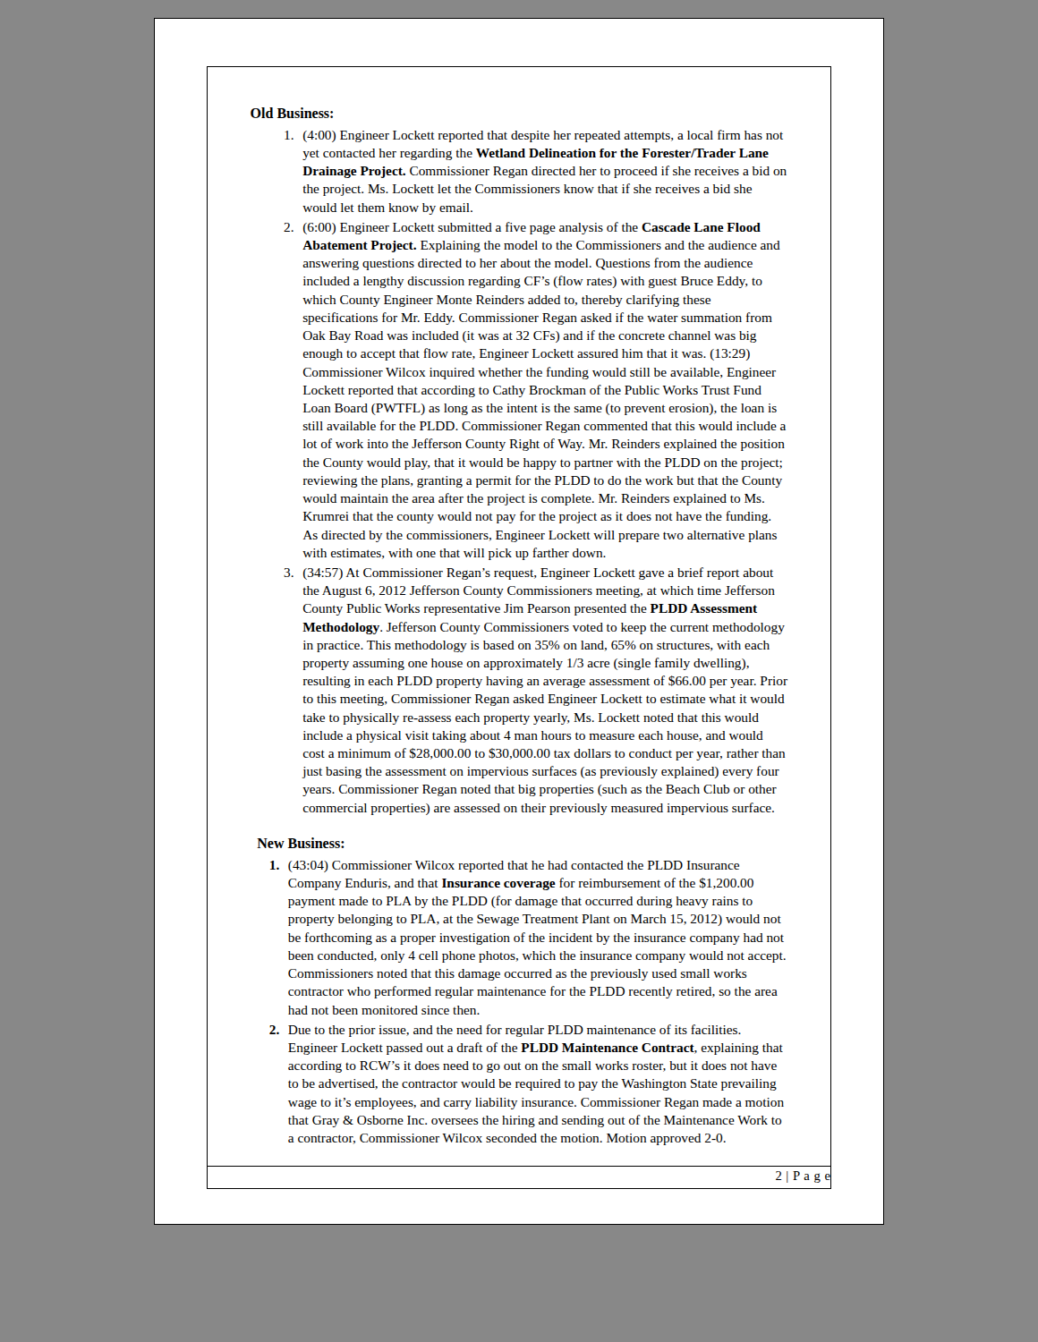Old Business:
(4:00) Engineer Lockett reported that despite her repeated attempts, a local firm has not yet contacted her regarding the Wetland Delineation for the Forester/Trader Lane Drainage Project. Commissioner Regan directed her to proceed if she receives a bid on the project. Ms. Lockett let the Commissioners know that if she receives a bid she would let them know by email.
(6:00) Engineer Lockett submitted a five page analysis of the Cascade Lane Flood Abatement Project. Explaining the model to the Commissioners and the audience and answering questions directed to her about the model. Questions from the audience included a lengthy discussion regarding CF’s (flow rates) with guest Bruce Eddy, to which County Engineer Monte Reinders added to, thereby clarifying these specifications for Mr. Eddy. Commissioner Regan asked if the water summation from Oak Bay Road was included (it was at 32 CFs) and if the concrete channel was big enough to accept that flow rate, Engineer Lockett assured him that it was. (13:29) Commissioner Wilcox inquired whether the funding would still be available, Engineer Lockett reported that according to Cathy Brockman of the Public Works Trust Fund Loan Board (PWTFL) as long as the intent is the same (to prevent erosion), the loan is still available for the PLDD. Commissioner Regan commented that this would include a lot of work into the Jefferson County Right of Way. Mr. Reinders explained the position the County would play, that it would be happy to partner with the PLDD on the project; reviewing the plans, granting a permit for the PLDD to do the work but that the County would maintain the area after the project is complete. Mr. Reinders explained to Ms. Krumrei that the county would not pay for the project as it does not have the funding. As directed by the commissioners, Engineer Lockett will prepare two alternative plans with estimates, with one that will pick up farther down.
(34:57) At Commissioner Regan’s request, Engineer Lockett gave a brief report about the August 6, 2012 Jefferson County Commissioners meeting, at which time Jefferson County Public Works representative Jim Pearson presented the PLDD Assessment Methodology. Jefferson County Commissioners voted to keep the current methodology in practice. This methodology is based on 35% on land, 65% on structures, with each property assuming one house on approximately 1/3 acre (single family dwelling), resulting in each PLDD property having an average assessment of $66.00 per year. Prior to this meeting, Commissioner Regan asked Engineer Lockett to estimate what it would take to physically re-assess each property yearly, Ms. Lockett noted that this would include a physical visit taking about 4 man hours to measure each house, and would cost a minimum of $28,000.00 to $30,000.00 tax dollars to conduct per year, rather than just basing the assessment on impervious surfaces (as previously explained) every four years. Commissioner Regan noted that big properties (such as the Beach Club or other commercial properties) are assessed on their previously measured impervious surface.
New Business:
(43:04) Commissioner Wilcox reported that he had contacted the PLDD Insurance Company Enduris, and that Insurance coverage for reimbursement of the $1,200.00 payment made to PLA by the PLDD (for damage that occurred during heavy rains to property belonging to PLA, at the Sewage Treatment Plant on March 15, 2012) would not be forthcoming as a proper investigation of the incident by the insurance company had not been conducted, only 4 cell phone photos, which the insurance company would not accept. Commissioners noted that this damage occurred as the previously used small works contractor who performed regular maintenance for the PLDD recently retired, so the area had not been monitored since then.
Due to the prior issue, and the need for regular PLDD maintenance of its facilities. Engineer Lockett passed out a draft of the PLDD Maintenance Contract, explaining that according to RCW’s it does need to go out on the small works roster, but it does not have to be advertised, the contractor would be required to pay the Washington State prevailing wage to it’s employees, and carry liability insurance. Commissioner Regan made a motion that Gray & Osborne Inc. oversees the hiring and sending out of the Maintenance Work to a contractor, Commissioner Wilcox seconded the motion. Motion approved 2-0.
2 | P a g e